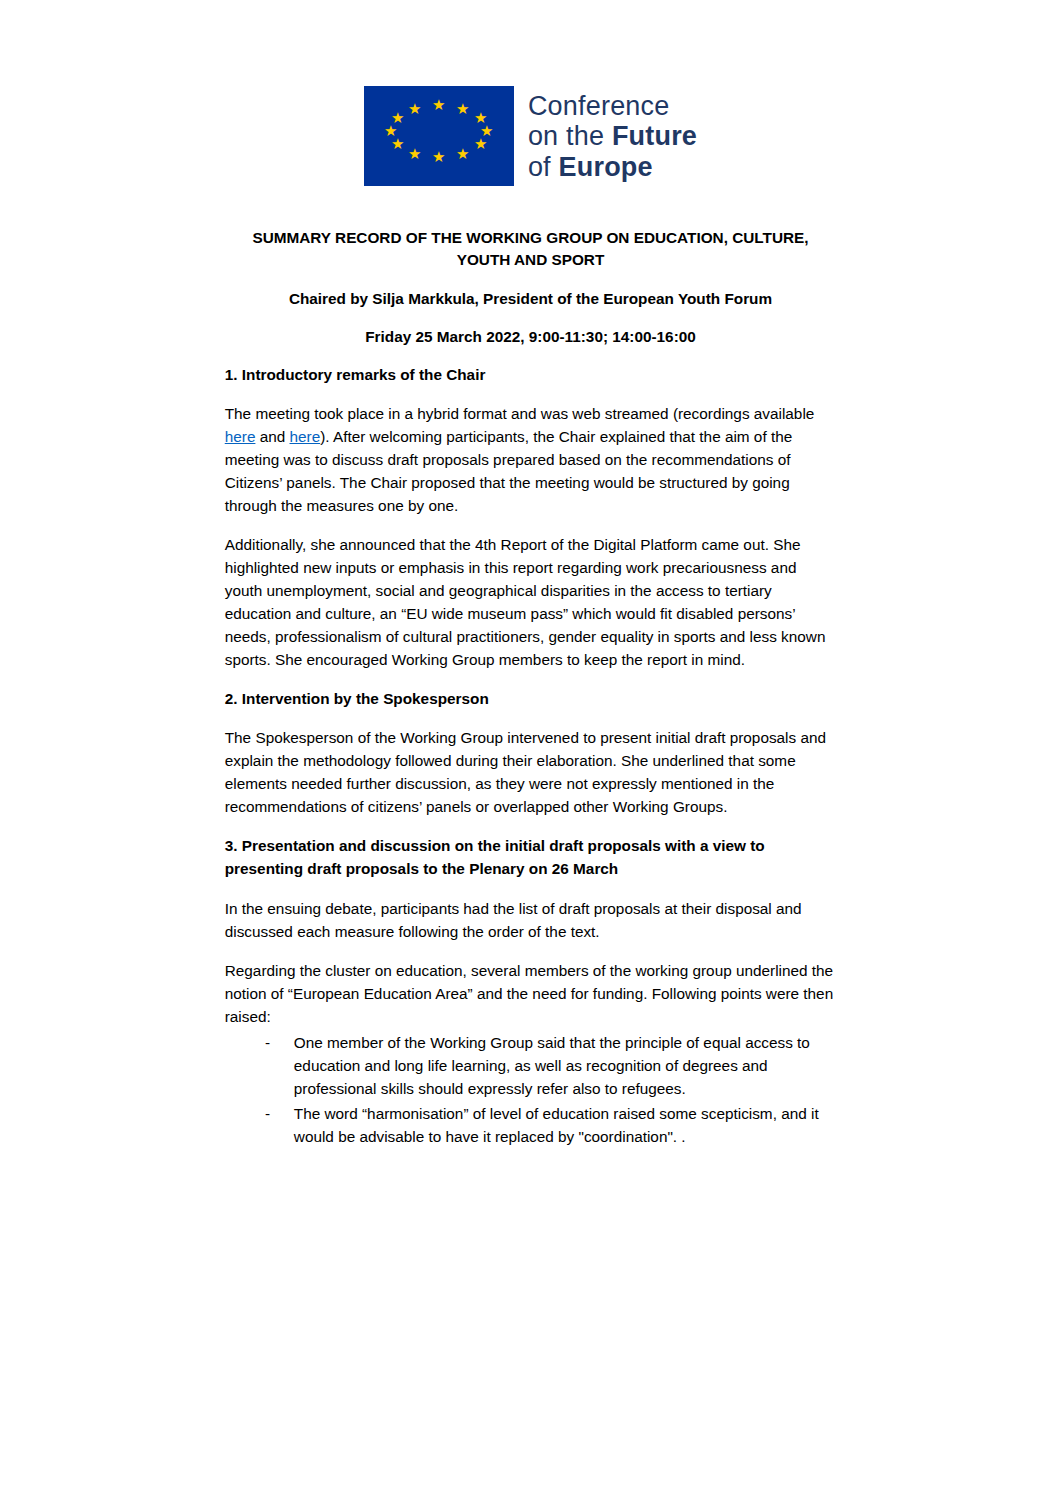★ ★ ★ ★ ★ ★ ★ ★ ★ ★ ★ ★
Conference
on the Future
of Europe
SUMMARY RECORD OF THE WORKING GROUP ON EDUCATION, CULTURE, YOUTH AND SPORT
Chaired by Silja Markkula, President of the European Youth Forum
Friday 25 March 2022, 9:00-11:30; 14:00-16:00
1. Introductory remarks of the Chair
The meeting took place in a hybrid format and was web streamed (recordings available here and here). After welcoming participants, the Chair explained that the aim of the meeting was to discuss draft proposals prepared based on the recommendations of Citizens’ panels. The Chair proposed that the meeting would be structured by going through the measures one by one.
Additionally, she announced that the 4th Report of the Digital Platform came out. She highlighted new inputs or emphasis in this report regarding work precariousness and youth unemployment, social and geographical disparities in the access to tertiary education and culture, an “EU wide museum pass” which would fit disabled persons’ needs, professionalism of cultural practitioners, gender equality in sports and less known sports. She encouraged Working Group members to keep the report in mind.
2. Intervention by the Spokesperson
The Spokesperson of the Working Group intervened to present initial draft proposals and explain the methodology followed during their elaboration. She underlined that some elements needed further discussion, as they were not expressly mentioned in the recommendations of citizens’ panels or overlapped other Working Groups.
3. Presentation and discussion on the initial draft proposals with a view to presenting draft proposals to the Plenary on 26 March
In the ensuing debate, participants had the list of draft proposals at their disposal and discussed each measure following the order of the text.
Regarding the cluster on education, several members of the working group underlined the notion of “European Education Area” and the need for funding. Following points were then raised:
One member of the Working Group said that the principle of equal access to education and long life learning, as well as recognition of degrees and professional skills should expressly refer also to refugees.
The word “harmonisation” of level of education raised some scepticism, and it would be advisable to have it replaced by "coordination". .